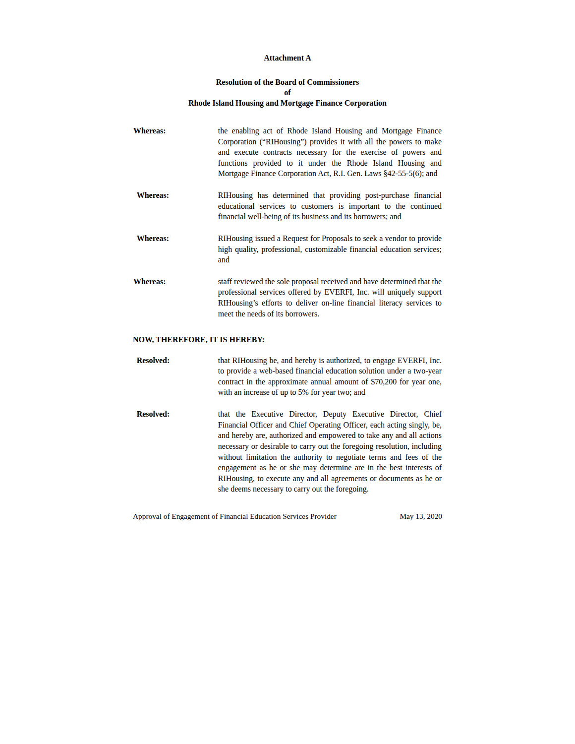Attachment A
Resolution of the Board of Commissioners
of
Rhode Island Housing and Mortgage Finance Corporation
| Whereas: | the enabling act of Rhode Island Housing and Mortgage Finance Corporation (“RIHousing”) provides it with all the powers to make and execute contracts necessary for the exercise of powers and functions provided to it under the Rhode Island Housing and Mortgage Finance Corporation Act, R.I. Gen. Laws §42-55-5(6); and |
| Whereas: | RIHousing has determined that providing post-purchase financial educational services to customers is important to the continued financial well-being of its business and its borrowers; and |
| Whereas: | RIHousing issued a Request for Proposals to seek a vendor to provide high quality, professional, customizable financial education services; and |
| Whereas: | staff reviewed the sole proposal received and have determined that the professional services offered by EVERFI, Inc. will uniquely support RIHousing’s efforts to deliver on-line financial literacy services to meet the needs of its borrowers. |
NOW, THEREFORE, IT IS HEREBY:
| Resolved: | that RIHousing be, and hereby is authorized, to engage EVERFI, Inc. to provide a web-based financial education solution under a two-year contract in the approximate annual amount of $70,200 for year one, with an increase of up to 5% for year two; and |
| Resolved: | that the Executive Director, Deputy Executive Director, Chief Financial Officer and Chief Operating Officer, each acting singly, be, and hereby are, authorized and empowered to take any and all actions necessary or desirable to carry out the foregoing resolution, including without limitation the authority to negotiate terms and fees of the engagement as he or she may determine are in the best interests of RIHousing, to execute any and all agreements or documents as he or she deems necessary to carry out the foregoing. |
Approval of Engagement of Financial Education Services Provider May 13, 2020